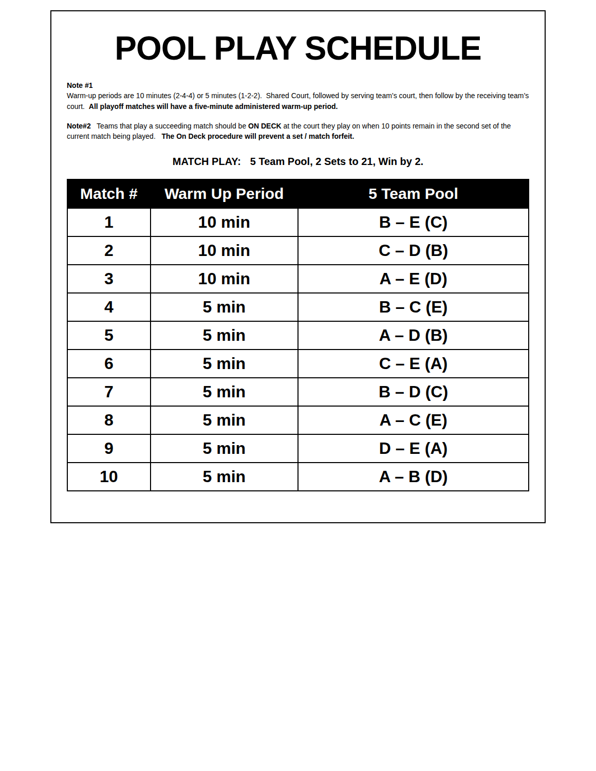POOL PLAY SCHEDULE
Note #1
Warm-up periods are 10 minutes (2-4-4) or 5 minutes (1-2-2). Shared Court, followed by serving team’s court, then follow by the receiving team’s court. All playoff matches will have a five-minute administered warm-up period.
Note#2 Teams that play a succeeding match should be ON DECK at the court they play on when 10 points remain in the second set of the current match being played. The On Deck procedure will prevent a set / match forfeit.
MATCH PLAY: 5 Team Pool, 2 Sets to 21, Win by 2.
| Match # | Warm Up Period | 5 Team Pool |
| --- | --- | --- |
| 1 | 10 min | B – E (C) |
| 2 | 10 min | C – D (B) |
| 3 | 10 min | A – E (D) |
| 4 | 5 min | B – C (E) |
| 5 | 5 min | A – D (B) |
| 6 | 5 min | C – E (A) |
| 7 | 5 min | B – D (C) |
| 8 | 5 min | A – C (E) |
| 9 | 5 min | D – E (A) |
| 10 | 5 min | A – B (D) |